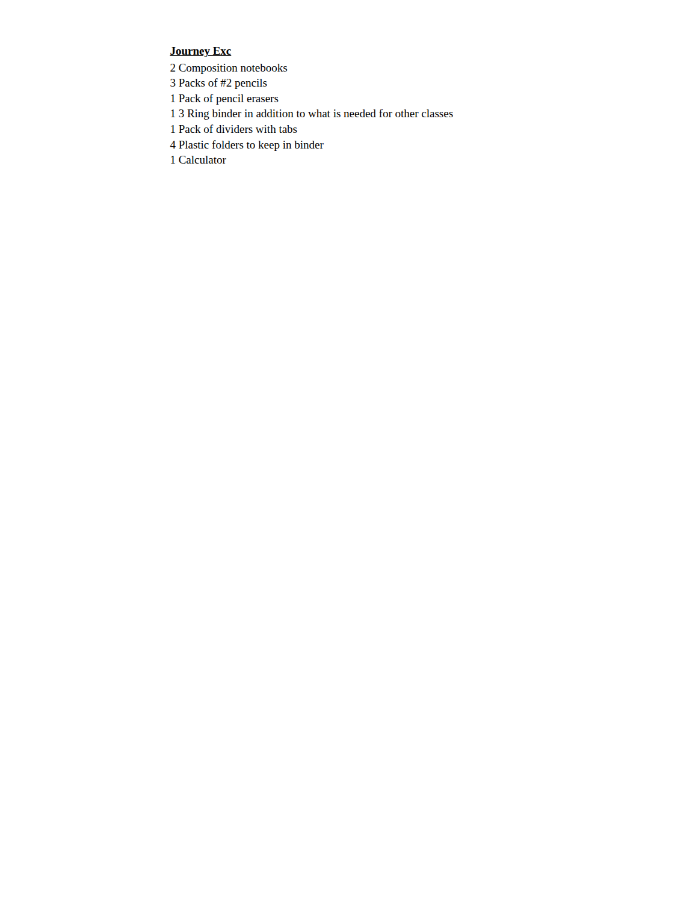Journey Exc
2 Composition notebooks
3 Packs of #2 pencils
1 Pack of pencil erasers
1 3 Ring binder in addition to what is needed for other classes
1 Pack of dividers with tabs
4 Plastic folders to keep in binder
1 Calculator